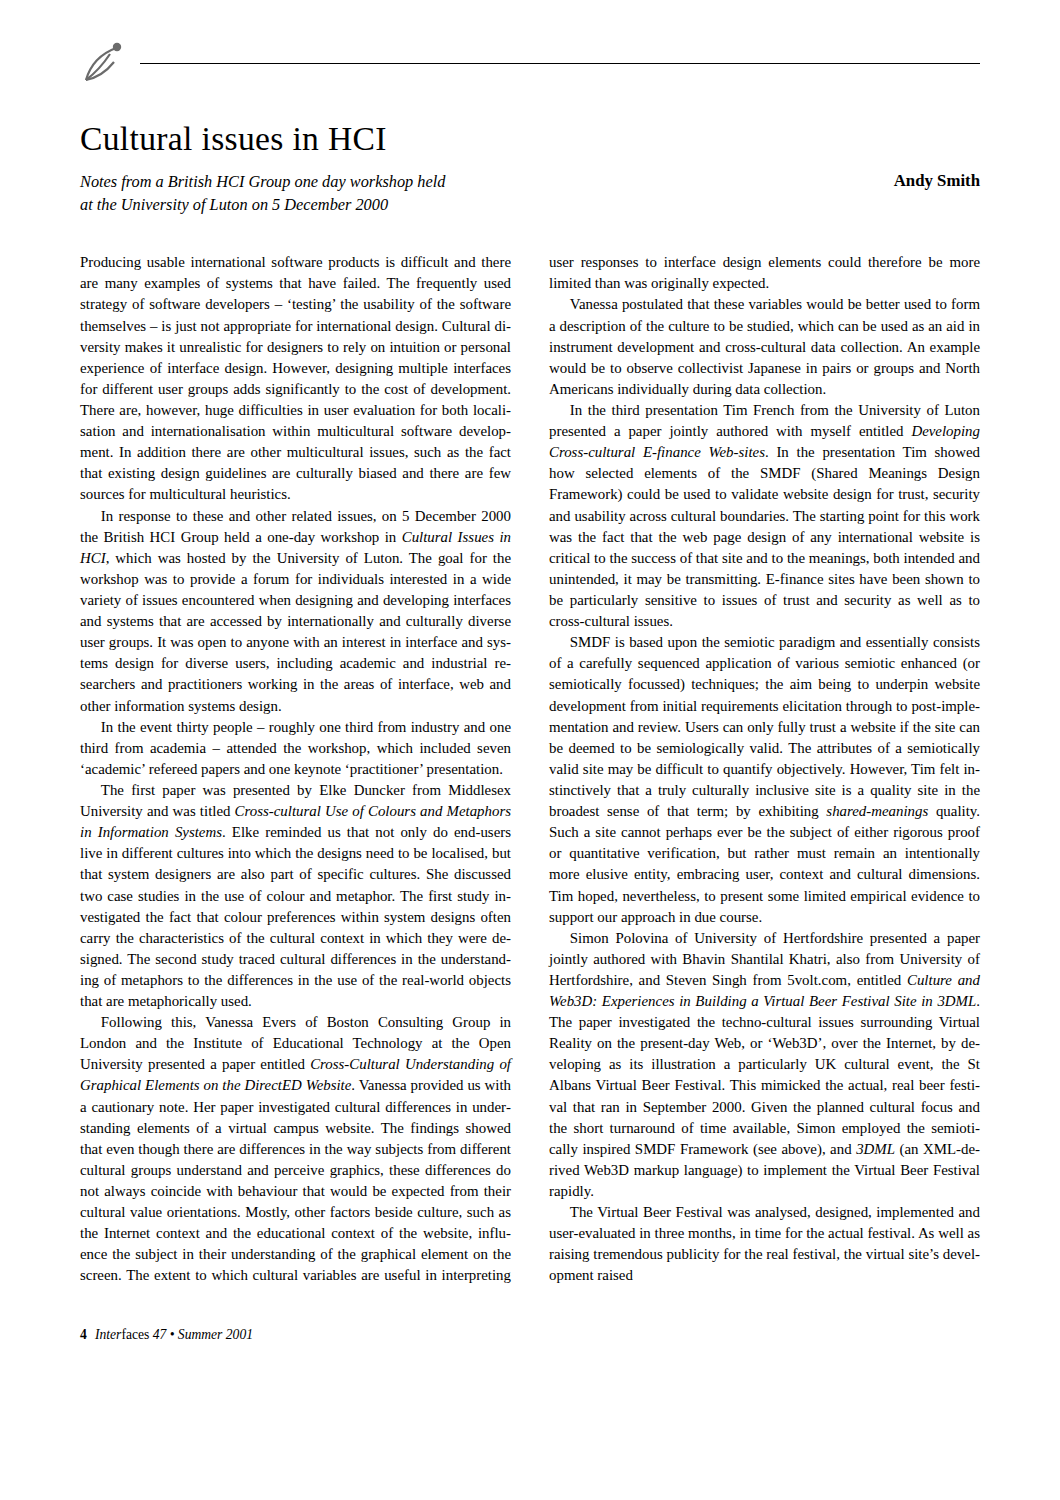Cultural issues in HCI
Notes from a British HCI Group one day workshop held
at the University of Luton on 5 December 2000
Andy Smith
Producing usable international software products is difficult and there are many examples of systems that have failed. The frequently used strategy of software developers – ‘testing’ the usability of the software themselves – is just not appropriate for international design. Cultural diversity makes it unrealistic for designers to rely on intuition or personal experience of interface design. However, designing multiple interfaces for different user groups adds significantly to the cost of development. There are, however, huge difficulties in user evaluation for both localisation and internationalisation within multicultural software development. In addition there are other multicultural issues, such as the fact that existing design guidelines are culturally biased and there are few sources for multicultural heuristics.
In response to these and other related issues, on 5 December 2000 the British HCI Group held a one-day workshop in Cultural Issues in HCI, which was hosted by the University of Luton. The goal for the workshop was to provide a forum for individuals interested in a wide variety of issues encountered when designing and developing interfaces and systems that are accessed by internationally and culturally diverse user groups. It was open to anyone with an interest in interface and systems design for diverse users, including academic and industrial researchers and practitioners working in the areas of interface, web and other information systems design.
In the event thirty people – roughly one third from industry and one third from academia – attended the workshop, which included seven ‘academic’ refereed papers and one keynote ‘practitioner’ presentation.
The first paper was presented by Elke Duncker from Middlesex University and was titled Cross-cultural Use of Colours and Metaphors in Information Systems. Elke reminded us that not only do end-users live in different cultures into which the designs need to be localised, but that system designers are also part of specific cultures. She discussed two case studies in the use of colour and metaphor. The first study investigated the fact that colour preferences within system designs often carry the characteristics of the cultural context in which they were designed. The second study traced cultural differences in the understanding of metaphors to the differences in the use of the real-world objects that are metaphorically used.
Following this, Vanessa Evers of Boston Consulting Group in London and the Institute of Educational Technology at the Open University presented a paper entitled Cross-Cultural Understanding of Graphical Elements on the DirectED Website. Vanessa provided us with a cautionary note. Her paper investigated cultural differences in understanding elements of a virtual campus website. The findings showed that even though there are differences in the way subjects from different cultural groups understand and perceive graphics, these differences do not always coincide with behaviour that would be expected from their cultural value orientations. Mostly, other factors beside culture, such as the Internet context and the educational context of the website, influence the subject in their understanding of the graphical element on the screen. The extent to which cultural variables are useful in interpreting user responses to interface design elements could therefore be more limited than was originally expected.
Vanessa postulated that these variables would be better used to form a description of the culture to be studied, which can be used as an aid in instrument development and cross-cultural data collection. An example would be to observe collectivist Japanese in pairs or groups and North Americans individually during data collection.
In the third presentation Tim French from the University of Luton presented a paper jointly authored with myself entitled Developing Cross-cultural E-finance Web-sites. In the presentation Tim showed how selected elements of the SMDF (Shared Meanings Design Framework) could be used to validate website design for trust, security and usability across cultural boundaries. The starting point for this work was the fact that the web page design of any international website is critical to the success of that site and to the meanings, both intended and unintended, it may be transmitting. E-finance sites have been shown to be particularly sensitive to issues of trust and security as well as to cross-cultural issues.
SMDF is based upon the semiotic paradigm and essentially consists of a carefully sequenced application of various semiotic enhanced (or semiotically focussed) techniques; the aim being to underpin website development from initial requirements elicitation through to post-implementation and review. Users can only fully trust a website if the site can be deemed to be semiologically valid. The attributes of a semiotically valid site may be difficult to quantify objectively. However, Tim felt instinctively that a truly culturally inclusive site is a quality site in the broadest sense of that term; by exhibiting shared-meanings quality. Such a site cannot perhaps ever be the subject of either rigorous proof or quantitative verification, but rather must remain an intentionally more elusive entity, embracing user, context and cultural dimensions. Tim hoped, nevertheless, to present some limited empirical evidence to support our approach in due course.
Simon Polovina of University of Hertfordshire presented a paper jointly authored with Bhavin Shantilal Khatri, also from University of Hertfordshire, and Steven Singh from 5volt.com, entitled Culture and Web3D: Experiences in Building a Virtual Beer Festival Site in 3DML. The paper investigated the techno-cultural issues surrounding Virtual Reality on the present-day Web, or ‘Web3D’, over the Internet, by developing as its illustration a particularly UK cultural event, the St Albans Virtual Beer Festival. This mimicked the actual, real beer festival that ran in September 2000. Given the planned cultural focus and the short turnaround of time available, Simon employed the semiotically inspired SMDF Framework (see above), and 3DML (an XML-derived Web3D markup language) to implement the Virtual Beer Festival rapidly.
The Virtual Beer Festival was analysed, designed, implemented and user-evaluated in three months, in time for the actual festival. As well as raising tremendous publicity for the real festival, the virtual site’s development raised
4 Interfaces 47 • Summer 2001